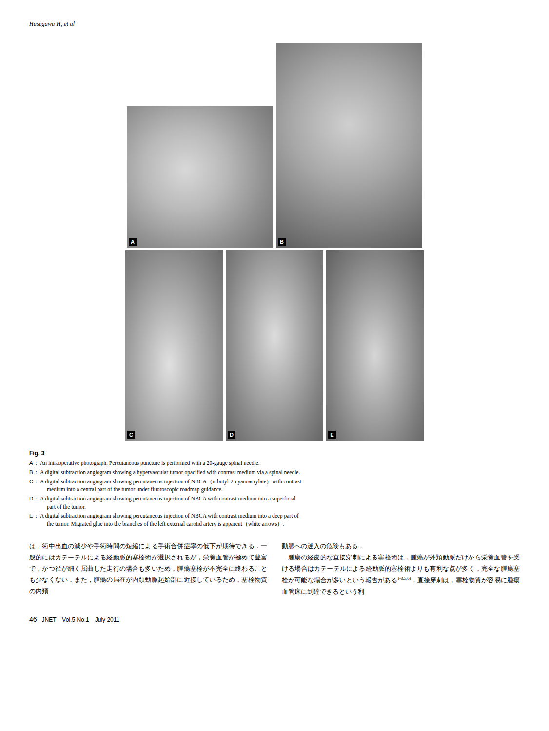Hasegawa H, et al
A
B
C
D
E
Fig. 3
A：An intraoperative photograph. Percutaneous puncture is performed with a 20-gauge spinal needle.
B：A digital subtraction angiogram showing a hypervascular tumor opacified with contrast medium via a spinal needle.
C：A digital subtraction angiogram showing percutaneous injection of NBCA（n-butyl-2-cyanoacrylate）with contrastmedium into a central part of the tumor under fluoroscopic roadmap guidance.
D：A digital subtraction angiogram showing percutaneous injection of NBCA with contrast medium into a superficialpart of the tumor.
E：A digital subtraction angiogram showing percutaneous injection of NBCA with contrast medium into a deep part ofthe tumor. Migrated glue into the branches of the left external carotid artery is apparent（white arrows）.
は，術中出血の減少や手術時間の短縮による手術合併症率の低下が期待できる．一般的にはカテーテルによる経動脈的塞栓術が選択されるが，栄養血管が極めて豊富で，かつ径が細く屈曲した走行の場合も多いため，腫瘍塞栓が不完全に終わることも少なくない．また，腫瘍の局在が内頚動脈起始部に近接しているため，塞栓物質の内頚
動脈への迷入の危険もある．
腫瘍の経皮的な直接穿刺による塞栓術は，腫瘍が外頚動脈だけから栄養血管を受ける場合はカテーテルによる経動脈的塞栓術よりも有利な点が多く，完全な腫瘍塞栓が可能な場合が多いという報告がある1-3,5,6)．直接穿刺は，塞栓物質が容易に腫瘍血管床に到達できるという利
46 JNET　Vol.5 No.1　July 2011